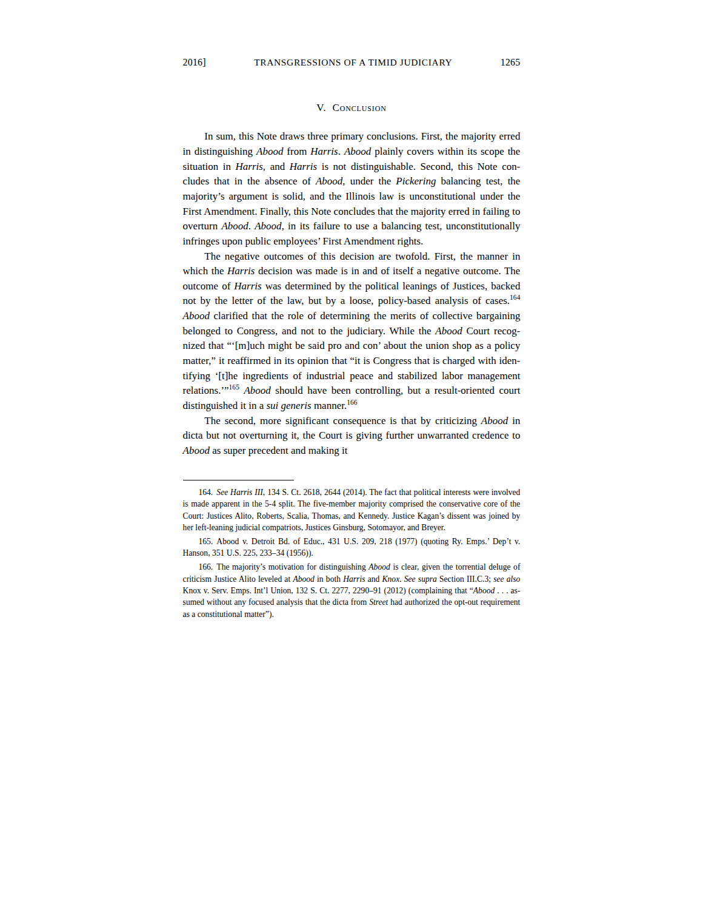2016] Transgressions of a Timid Judiciary 1265
V. Conclusion
In sum, this Note draws three primary conclusions. First, the majority erred in distinguishing Abood from Harris. Abood plainly covers within its scope the situation in Harris, and Harris is not distinguishable. Second, this Note concludes that in the absence of Abood, under the Pickering balancing test, the majority’s argument is solid, and the Illinois law is unconstitutional under the First Amendment. Finally, this Note concludes that the majority erred in failing to overturn Abood. Abood, in its failure to use a balancing test, unconstitutionally infringes upon public employees’ First Amendment rights.
The negative outcomes of this decision are twofold. First, the manner in which the Harris decision was made is in and of itself a negative outcome. The outcome of Harris was determined by the political leanings of Justices, backed not by the letter of the law, but by a loose, policy-based analysis of cases.164 Abood clarified that the role of determining the merits of collective bargaining belonged to Congress, and not to the judiciary. While the Abood Court recognized that “‘[m]uch might be said pro and con’ about the union shop as a policy matter,” it reaffirmed in its opinion that “it is Congress that is charged with identifying ‘[t]he ingredients of industrial peace and stabilized labor management relations.’”165 Abood should have been controlling, but a result-oriented court distinguished it in a sui generis manner.166
The second, more significant consequence is that by criticizing Abood in dicta but not overturning it, the Court is giving further unwarranted credence to Abood as super precedent and making it
164. See Harris III, 134 S. Ct. 2618, 2644 (2014). The fact that political interests were involved is made apparent in the 5-4 split. The five-member majority comprised the conservative core of the Court: Justices Alito, Roberts, Scalia, Thomas, and Kennedy. Justice Kagan’s dissent was joined by her left-leaning judicial compatriots, Justices Ginsburg, Sotomayor, and Breyer.
165. Abood v. Detroit Bd. of Educ., 431 U.S. 209, 218 (1977) (quoting Ry. Emps.’ Dep’t v. Hanson, 351 U.S. 225, 233–34 (1956)).
166. The majority’s motivation for distinguishing Abood is clear, given the torrential deluge of criticism Justice Alito leveled at Abood in both Harris and Knox. See supra Section III.C.3; see also Knox v. Serv. Emps. Int’l Union, 132 S. Ct. 2277, 2290–91 (2012) (complaining that “Abood . . . assumed without any focused analysis that the dicta from Street had authorized the opt-out requirement as a constitutional matter”).